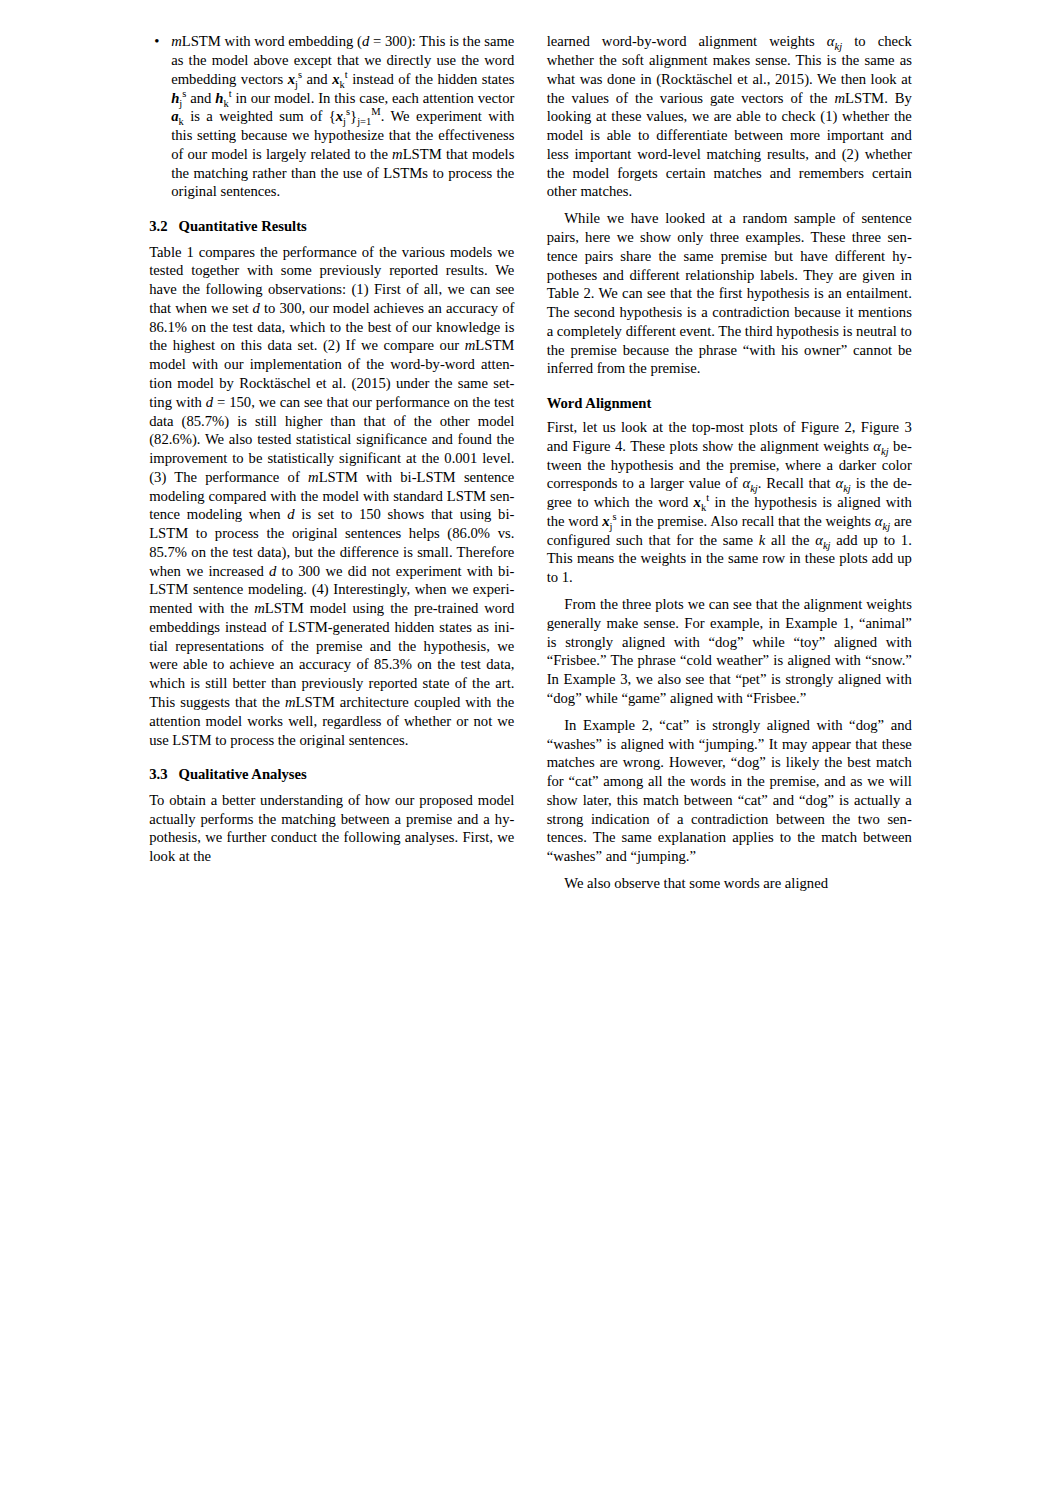m LSTM with word embedding (d = 300): This is the same as the model above except that we directly use the word embedding vectors xjs and xkt instead of the hidden states hjs and hkt in our model. In this case, each attention vector ak is a weighted sum of {xjs}j=1M. We experiment with this setting because we hypothesize that the effectiveness of our model is largely related to the m LSTM that models the matching rather than the use of LSTMs to process the original sentences.
3.2 Quantitative Results
Table 1 compares the performance of the various models we tested together with some previously reported results. We have the following observations: (1) First of all, we can see that when we set d to 300, our model achieves an accuracy of 86.1% on the test data, which to the best of our knowledge is the highest on this data set. (2) If we compare our m LSTM model with our implementation of the word-by-word attention model by Rocktäschel et al. (2015) under the same setting with d = 150, we can see that our performance on the test data (85.7%) is still higher than that of the other model (82.6%). We also tested statistical significance and found the improvement to be statistically significant at the 0.001 level. (3) The performance of m LSTM with bi-LSTM sentence modeling compared with the model with standard LSTM sentence modeling when d is set to 150 shows that using bi-LSTM to process the original sentences helps (86.0% vs. 85.7% on the test data), but the difference is small. Therefore when we increased d to 300 we did not experiment with bi-LSTM sentence modeling. (4) Interestingly, when we experimented with the m LSTM model using the pre-trained word embeddings instead of LSTM-generated hidden states as initial representations of the premise and the hypothesis, we were able to achieve an accuracy of 85.3% on the test data, which is still better than previously reported state of the art. This suggests that the m LSTM architecture coupled with the attention model works well, regardless of whether or not we use LSTM to process the original sentences.
3.3 Qualitative Analyses
To obtain a better understanding of how our proposed model actually performs the matching between a premise and a hypothesis, we further conduct the following analyses. First, we look at the
learned word-by-word alignment weights αkj to check whether the soft alignment makes sense. This is the same as what was done in (Rocktäschel et al., 2015). We then look at the values of the various gate vectors of the m LSTM. By looking at these values, we are able to check (1) whether the model is able to differentiate between more important and less important word-level matching results, and (2) whether the model forgets certain matches and remembers certain other matches.
While we have looked at a random sample of sentence pairs, here we show only three examples. These three sentence pairs share the same premise but have different hypotheses and different relationship labels. They are given in Table 2. We can see that the first hypothesis is an entailment. The second hypothesis is a contradiction because it mentions a completely different event. The third hypothesis is neutral to the premise because the phrase “with his owner” cannot be inferred from the premise.
Word Alignment
First, let us look at the top-most plots of Figure 2, Figure 3 and Figure 4. These plots show the alignment weights αkj between the hypothesis and the premise, where a darker color corresponds to a larger value of αkj. Recall that αkj is the degree to which the word xkt in the hypothesis is aligned with the word xjs in the premise. Also recall that the weights αkj are configured such that for the same k all the αkj add up to 1. This means the weights in the same row in these plots add up to 1.
From the three plots we can see that the alignment weights generally make sense. For example, in Example 1, “animal” is strongly aligned with “dog” while “toy” aligned with “Frisbee.” The phrase “cold weather” is aligned with “snow.” In Example 3, we also see that “pet” is strongly aligned with “dog” while “game” aligned with “Frisbee.”
In Example 2, “cat” is strongly aligned with “dog” and “washes” is aligned with “jumping.” It may appear that these matches are wrong. However, “dog” is likely the best match for “cat” among all the words in the premise, and as we will show later, this match between “cat” and “dog” is actually a strong indication of a contradiction between the two sentences. The same explanation applies to the match between “washes” and “jumping.”
We also observe that some words are aligned